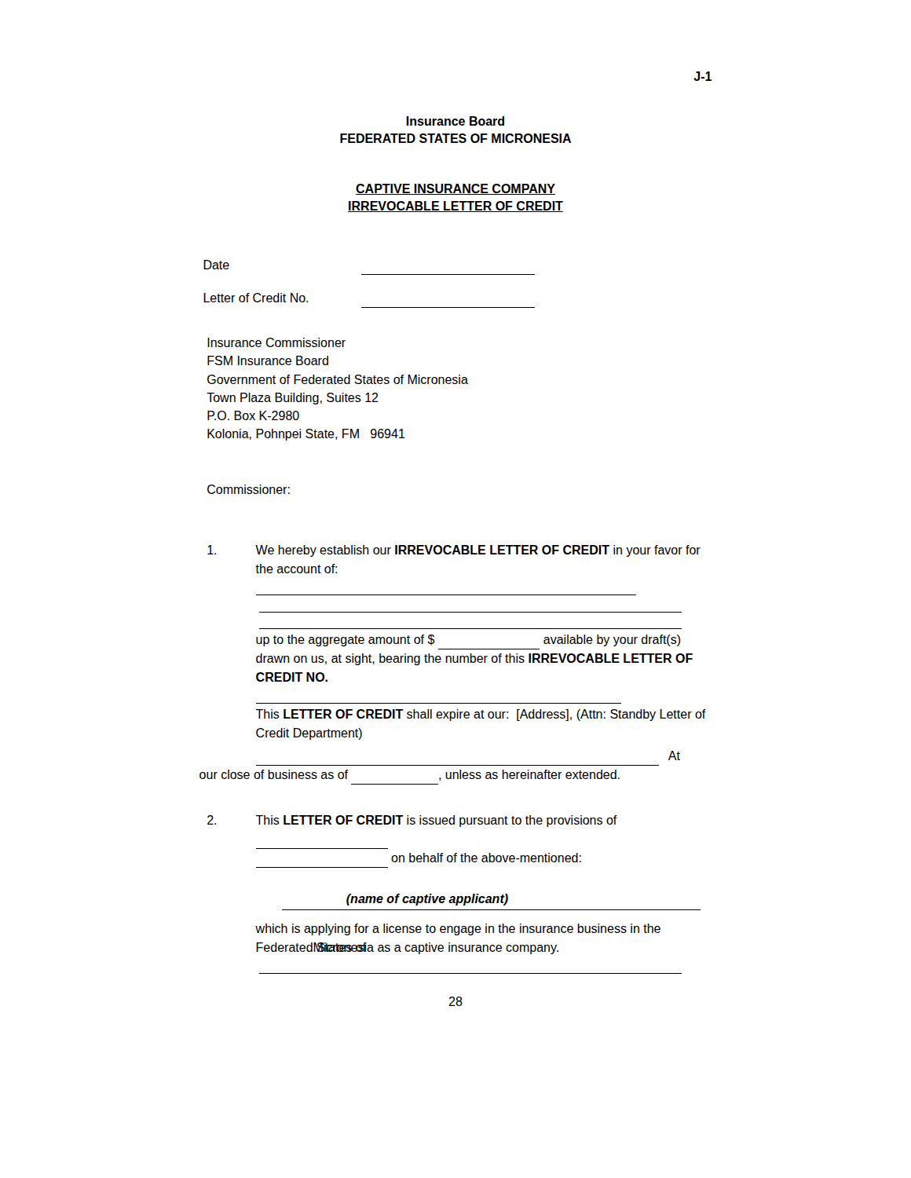J-1
Insurance Board FEDERATED STATES OF MICRONESIA
CAPTIVE INSURANCE COMPANY IRREVOCABLE LETTER OF CREDIT
Date
Letter of Credit No.
Insurance Commissioner
FSM Insurance Board
Government of Federated States of Micronesia
Town Plaza Building, Suites 12
P.O. Box K-2980
Kolonia, Pohnpei State, FM 96941
Commissioner:
We hereby establish our IRREVOCABLE LETTER OF CREDIT in your favor for the account of: up to the aggregate amount of $ available by your draft(s) drawn on us, at sight, bearing the number of this IRREVOCABLE LETTER OF CREDIT NO. This LETTER OF CREDIT shall expire at our: [Address], (Attn: Standby Letter of Credit Department) At our close of business as of , unless as hereinafter extended.
This LETTER OF CREDIT is issued pursuant to the provisions of on behalf of the above-mentioned: (name of captive applicant) which is applying for a license to engage in the insurance business in the Federated States of Micronesia as a captive insurance company.
28